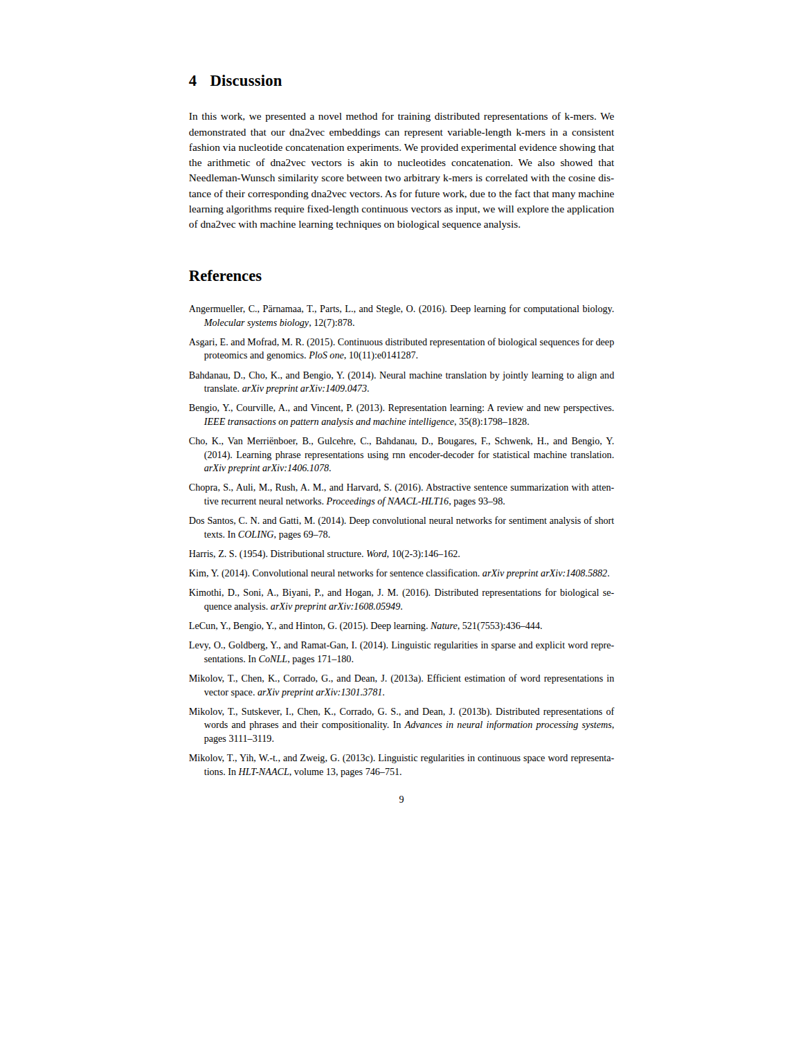4 Discussion
In this work, we presented a novel method for training distributed representations of k-mers. We demonstrated that our dna2vec embeddings can represent variable-length k-mers in a consistent fashion via nucleotide concatenation experiments. We provided experimental evidence showing that the arithmetic of dna2vec vectors is akin to nucleotides concatenation. We also showed that Needleman-Wunsch similarity score between two arbitrary k-mers is correlated with the cosine distance of their corresponding dna2vec vectors. As for future work, due to the fact that many machine learning algorithms require fixed-length continuous vectors as input, we will explore the application of dna2vec with machine learning techniques on biological sequence analysis.
References
Angermueller, C., Pärnamaa, T., Parts, L., and Stegle, O. (2016). Deep learning for computational biology. Molecular systems biology, 12(7):878.
Asgari, E. and Mofrad, M. R. (2015). Continuous distributed representation of biological sequences for deep proteomics and genomics. PloS one, 10(11):e0141287.
Bahdanau, D., Cho, K., and Bengio, Y. (2014). Neural machine translation by jointly learning to align and translate. arXiv preprint arXiv:1409.0473.
Bengio, Y., Courville, A., and Vincent, P. (2013). Representation learning: A review and new perspectives. IEEE transactions on pattern analysis and machine intelligence, 35(8):1798–1828.
Cho, K., Van Merriënboer, B., Gulcehre, C., Bahdanau, D., Bougares, F., Schwenk, H., and Bengio, Y. (2014). Learning phrase representations using rnn encoder-decoder for statistical machine translation. arXiv preprint arXiv:1406.1078.
Chopra, S., Auli, M., Rush, A. M., and Harvard, S. (2016). Abstractive sentence summarization with attentive recurrent neural networks. Proceedings of NAACL-HLT16, pages 93–98.
Dos Santos, C. N. and Gatti, M. (2014). Deep convolutional neural networks for sentiment analysis of short texts. In COLING, pages 69–78.
Harris, Z. S. (1954). Distributional structure. Word, 10(2-3):146–162.
Kim, Y. (2014). Convolutional neural networks for sentence classification. arXiv preprint arXiv:1408.5882.
Kimothi, D., Soni, A., Biyani, P., and Hogan, J. M. (2016). Distributed representations for biological sequence analysis. arXiv preprint arXiv:1608.05949.
LeCun, Y., Bengio, Y., and Hinton, G. (2015). Deep learning. Nature, 521(7553):436–444.
Levy, O., Goldberg, Y., and Ramat-Gan, I. (2014). Linguistic regularities in sparse and explicit word representations. In CoNLL, pages 171–180.
Mikolov, T., Chen, K., Corrado, G., and Dean, J. (2013a). Efficient estimation of word representations in vector space. arXiv preprint arXiv:1301.3781.
Mikolov, T., Sutskever, I., Chen, K., Corrado, G. S., and Dean, J. (2013b). Distributed representations of words and phrases and their compositionality. In Advances in neural information processing systems, pages 3111–3119.
Mikolov, T., Yih, W.-t., and Zweig, G. (2013c). Linguistic regularities in continuous space word representations. In HLT-NAACL, volume 13, pages 746–751.
9